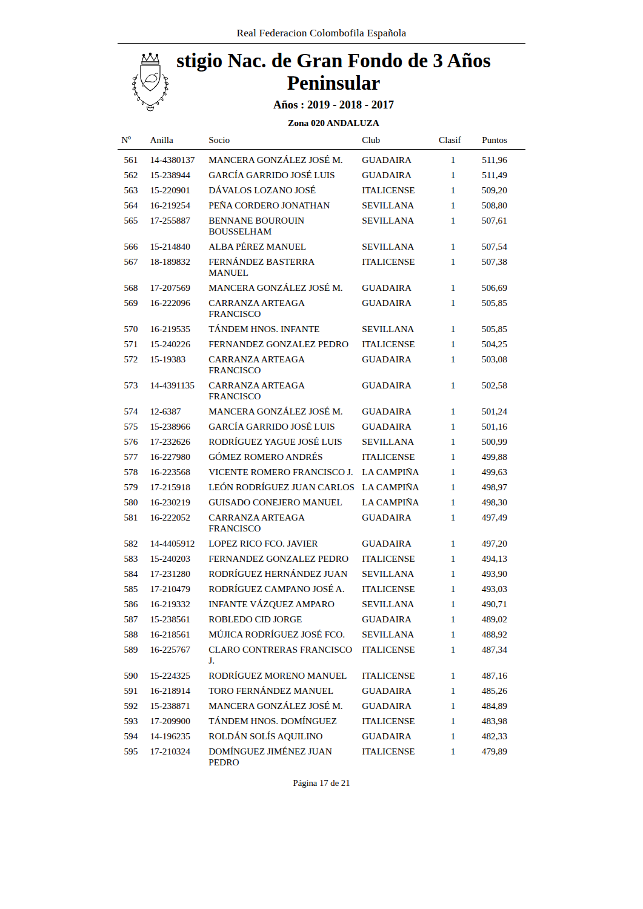Real Federacion Colombofila Española
stigio Nac. de Gran Fondo de 3 Años Peninsular
Años : 2019 - 2018 - 2017
Zona 020 ANDALUZA
| Nº | Anilla | Socio | Club | Clasif | Puntos |
| --- | --- | --- | --- | --- | --- |
| 561 | 14-4380137 | MANCERA GONZÁLEZ JOSÉ M. | GUADAIRA | 1 | 511,96 |
| 562 | 15-238944 | GARCÍA GARRIDO JOSÉ LUIS | GUADAIRA | 1 | 511,49 |
| 563 | 15-220901 | DÁVALOS LOZANO JOSÉ | ITALICENSE | 1 | 509,20 |
| 564 | 16-219254 | PEÑA CORDERO JONATHAN | SEVILLANA | 1 | 508,80 |
| 565 | 17-255887 | BENNANE BOUROUIN BOUSSELHAM | SEVILLANA | 1 | 507,61 |
| 566 | 15-214840 | ALBA PÉREZ MANUEL | SEVILLANA | 1 | 507,54 |
| 567 | 18-189832 | FERNÁNDEZ BASTERRA MANUEL | ITALICENSE | 1 | 507,38 |
| 568 | 17-207569 | MANCERA GONZÁLEZ JOSÉ M. | GUADAIRA | 1 | 506,69 |
| 569 | 16-222096 | CARRANZA ARTEAGA FRANCISCO | GUADAIRA | 1 | 505,85 |
| 570 | 16-219535 | TÁNDEM HNOS. INFANTE | SEVILLANA | 1 | 505,85 |
| 571 | 15-240226 | FERNANDEZ GONZALEZ PEDRO | ITALICENSE | 1 | 504,25 |
| 572 | 15-19383 | CARRANZA ARTEAGA FRANCISCO | GUADAIRA | 1 | 503,08 |
| 573 | 14-4391135 | CARRANZA ARTEAGA FRANCISCO | GUADAIRA | 1 | 502,58 |
| 574 | 12-6387 | MANCERA GONZÁLEZ JOSÉ M. | GUADAIRA | 1 | 501,24 |
| 575 | 15-238966 | GARCÍA GARRIDO JOSÉ LUIS | GUADAIRA | 1 | 501,16 |
| 576 | 17-232626 | RODRÍGUEZ YAGUE JOSÉ LUIS | SEVILLANA | 1 | 500,99 |
| 577 | 16-227980 | GÓMEZ ROMERO ANDRÉS | ITALICENSE | 1 | 499,88 |
| 578 | 16-223568 | VICENTE ROMERO FRANCISCO J. | LA CAMPIÑA | 1 | 499,63 |
| 579 | 17-215918 | LEÓN RODRÍGUEZ JUAN CARLOS | LA CAMPIÑA | 1 | 498,97 |
| 580 | 16-230219 | GUISADO CONEJERO MANUEL | LA CAMPIÑA | 1 | 498,30 |
| 581 | 16-222052 | CARRANZA ARTEAGA FRANCISCO | GUADAIRA | 1 | 497,49 |
| 582 | 14-4405912 | LOPEZ RICO FCO. JAVIER | GUADAIRA | 1 | 497,20 |
| 583 | 15-240203 | FERNANDEZ GONZALEZ PEDRO | ITALICENSE | 1 | 494,13 |
| 584 | 17-231280 | RODRÍGUEZ HERNÁNDEZ JUAN | SEVILLANA | 1 | 493,90 |
| 585 | 17-210479 | RODRÍGUEZ CAMPANO JOSÉ A. | ITALICENSE | 1 | 493,03 |
| 586 | 16-219332 | INFANTE VÁZQUEZ AMPARO | SEVILLANA | 1 | 490,71 |
| 587 | 15-238561 | ROBLEDO CID JORGE | GUADAIRA | 1 | 489,02 |
| 588 | 16-218561 | MÚJICA RODRÍGUEZ JOSÉ FCO. | SEVILLANA | 1 | 488,92 |
| 589 | 16-225767 | CLARO CONTRERAS FRANCISCO J. | ITALICENSE | 1 | 487,34 |
| 590 | 15-224325 | RODRÍGUEZ MORENO MANUEL | ITALICENSE | 1 | 487,16 |
| 591 | 16-218914 | TORO FERNÁNDEZ MANUEL | GUADAIRA | 1 | 485,26 |
| 592 | 15-238871 | MANCERA GONZÁLEZ JOSÉ M. | GUADAIRA | 1 | 484,89 |
| 593 | 17-209900 | TÁNDEM HNOS. DOMÍNGUEZ | ITALICENSE | 1 | 483,98 |
| 594 | 14-196235 | ROLDÁN SOLÍS AQUILINO | GUADAIRA | 1 | 482,33 |
| 595 | 17-210324 | DOMÍNGUEZ JIMÉNEZ JUAN PEDRO | ITALICENSE | 1 | 479,89 |
Página 17 de 21